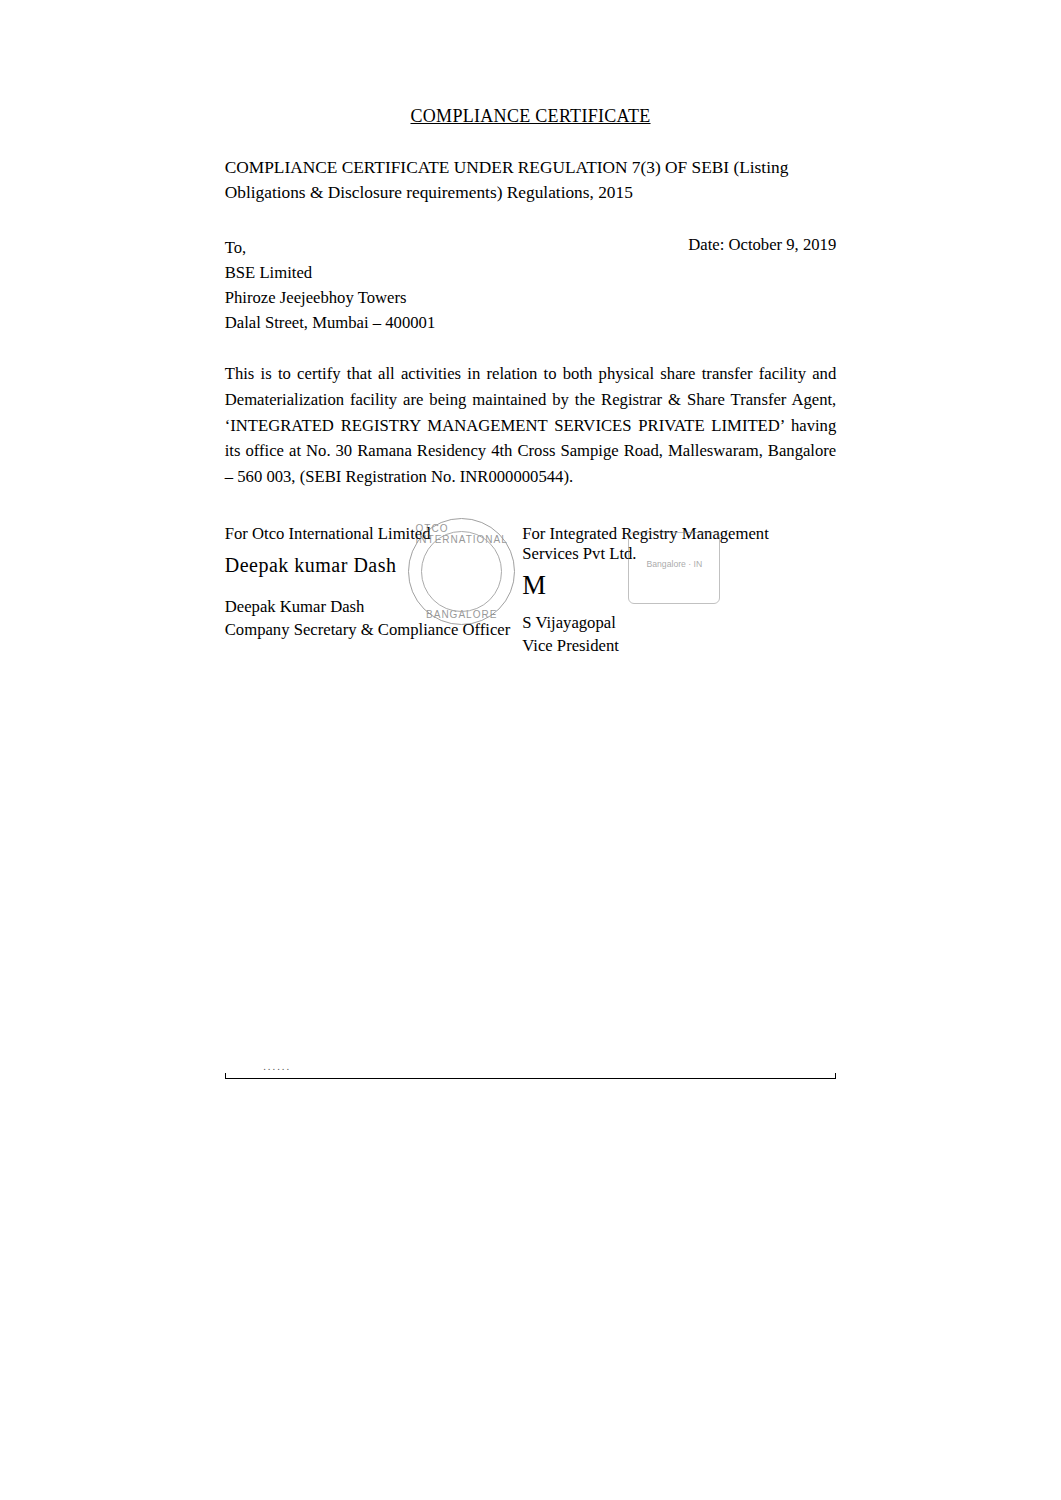COMPLIANCE CERTIFICATE
COMPLIANCE CERTIFICATE UNDER REGULATION 7(3) OF SEBI (Listing Obligations & Disclosure requirements) Regulations, 2015
Date: October 9, 2019
To,
BSE Limited
Phiroze Jeejeebhoy Towers
Dalal Street, Mumbai – 400001
This is to certify that all activities in relation to both physical share transfer facility and Dematerialization facility are being maintained by the Registrar & Share Transfer Agent, ‘INTEGRATED REGISTRY MANAGEMENT SERVICES PRIVATE LIMITED’ having its office at No. 30 Ramana Residency 4th Cross Sampige Road, Malleswaram, Bangalore – 560 003, (SEBI Registration No. INR000000544).
OTCO INTERNATIONAL BANGALORE
Bangalore · IN
For Otco International Limited
Deepak kumar Dash
Deepak Kumar Dash
Company Secretary & Compliance Officer
For Integrated Registry Management Services Pvt Ltd.
M
S Vijayagopal
Vice President
......